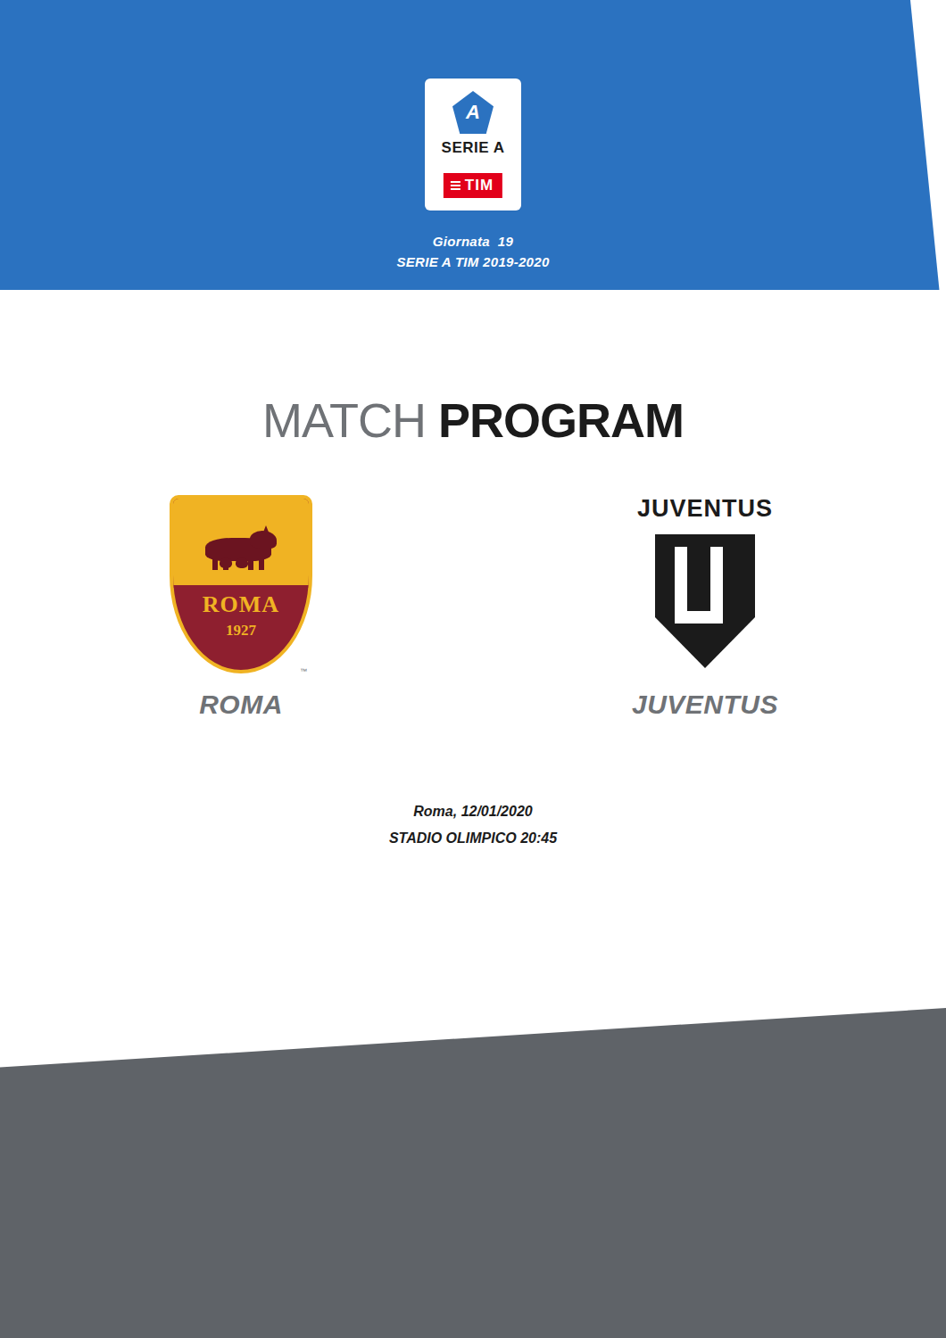SERIE A
TIM
Giornata 19
SERIE A TIM 2019-2020
MATCH PROGRAM
ROMA
1927
™
ROMA
JUVENTUS
JUVENTUS
Roma, 12/01/2020
STADIO OLIMPICO 20:45